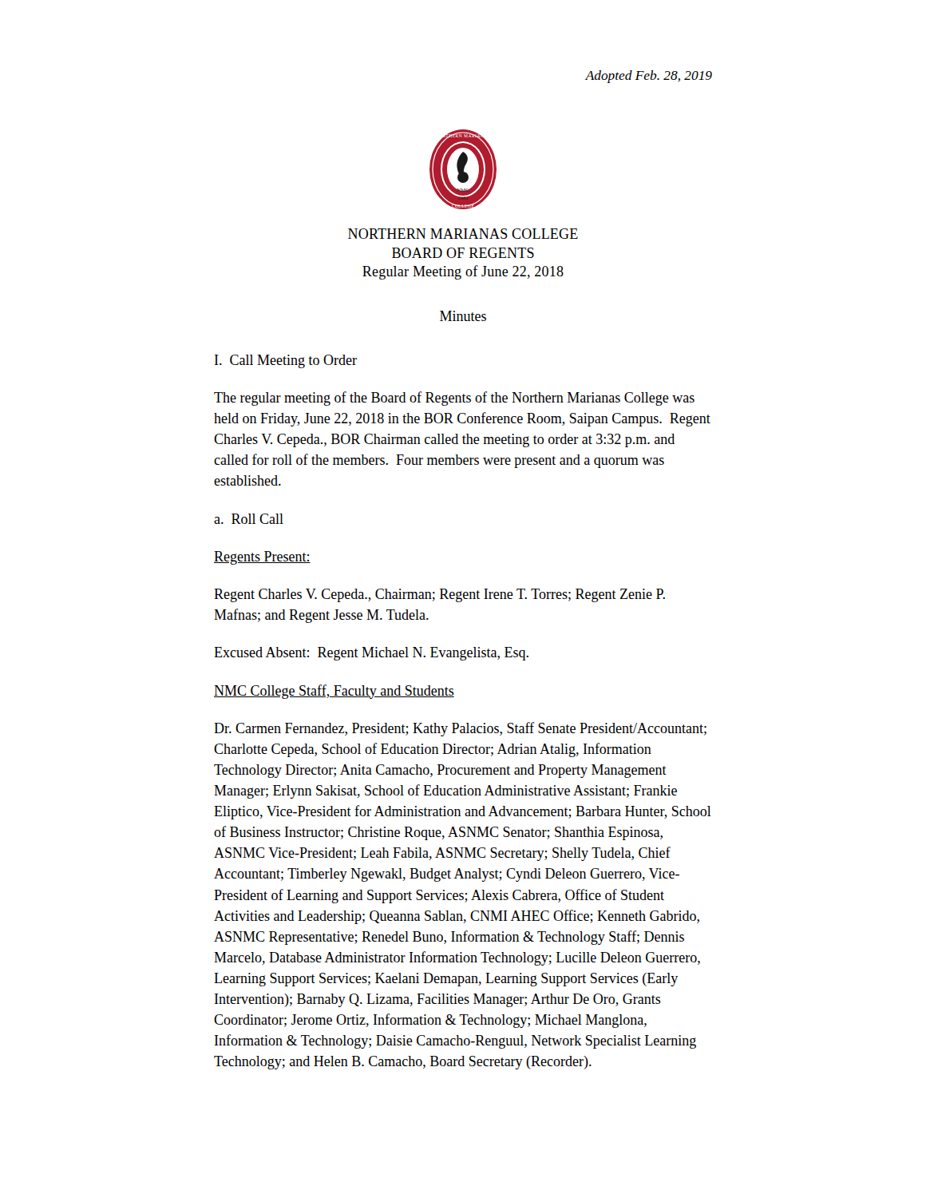Adopted Feb. 28, 2019
NMC 1981 NORTHERN MARIANAS COLLEGE
NORTHERN MARIANAS COLLEGE
BOARD OF REGENTS
Regular Meeting of June 22, 2018
Minutes
I. Call Meeting to Order
The regular meeting of the Board of Regents of the Northern Marianas College was held on Friday, June 22, 2018 in the BOR Conference Room, Saipan Campus. Regent Charles V. Cepeda., BOR Chairman called the meeting to order at 3:32 p.m. and called for roll of the members. Four members were present and a quorum was established.
a. Roll Call
Regents Present:
Regent Charles V. Cepeda., Chairman; Regent Irene T. Torres; Regent Zenie P. Mafnas; and Regent Jesse M. Tudela.
Excused Absent: Regent Michael N. Evangelista, Esq.
NMC College Staff, Faculty and Students
Dr. Carmen Fernandez, President; Kathy Palacios, Staff Senate President/Accountant; Charlotte Cepeda, School of Education Director; Adrian Atalig, Information Technology Director; Anita Camacho, Procurement and Property Management Manager; Erlynn Sakisat, School of Education Administrative Assistant; Frankie Eliptico, Vice-President for Administration and Advancement; Barbara Hunter, School of Business Instructor; Christine Roque, ASNMC Senator; Shanthia Espinosa, ASNMC Vice-President; Leah Fabila, ASNMC Secretary; Shelly Tudela, Chief Accountant; Timberley Ngewakl, Budget Analyst; Cyndi Deleon Guerrero, Vice-President of Learning and Support Services; Alexis Cabrera, Office of Student Activities and Leadership; Queanna Sablan, CNMI AHEC Office; Kenneth Gabrido, ASNMC Representative; Renedel Buno, Information & Technology Staff; Dennis Marcelo, Database Administrator Information Technology; Lucille Deleon Guerrero, Learning Support Services; Kaelani Demapan, Learning Support Services (Early Intervention); Barnaby Q. Lizama, Facilities Manager; Arthur De Oro, Grants Coordinator; Jerome Ortiz, Information & Technology; Michael Manglona, Information & Technology; Daisie Camacho-Renguul, Network Specialist Learning Technology; and Helen B. Camacho, Board Secretary (Recorder).